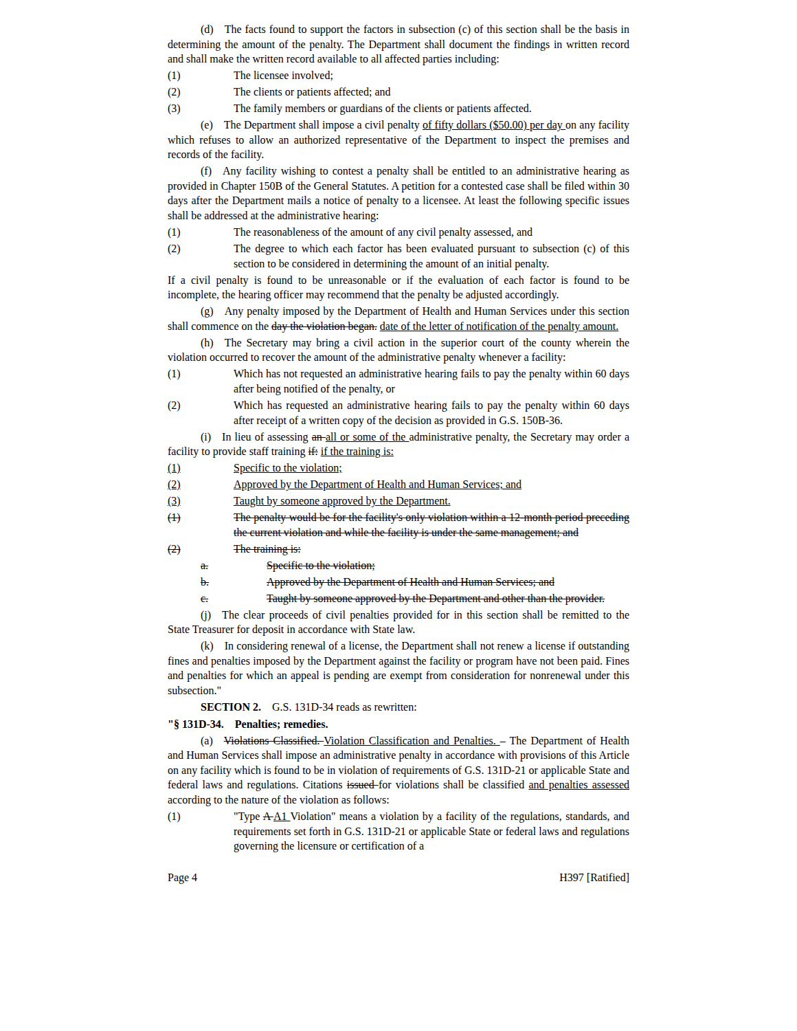(d) The facts found to support the factors in subsection (c) of this section shall be the basis in determining the amount of the penalty. The Department shall document the findings in written record and shall make the written record available to all affected parties including:
(1) The licensee involved;
(2) The clients or patients affected; and
(3) The family members or guardians of the clients or patients affected.
(e) The Department shall impose a civil penalty of fifty dollars ($50.00) per day on any facility which refuses to allow an authorized representative of the Department to inspect the premises and records of the facility.
(f) Any facility wishing to contest a penalty shall be entitled to an administrative hearing as provided in Chapter 150B of the General Statutes. A petition for a contested case shall be filed within 30 days after the Department mails a notice of penalty to a licensee. At least the following specific issues shall be addressed at the administrative hearing:
(1) The reasonableness of the amount of any civil penalty assessed, and
(2) The degree to which each factor has been evaluated pursuant to subsection (c) of this section to be considered in determining the amount of an initial penalty.
If a civil penalty is found to be unreasonable or if the evaluation of each factor is found to be incomplete, the hearing officer may recommend that the penalty be adjusted accordingly.
(g) Any penalty imposed by the Department of Health and Human Services under this section shall commence on the day the violation began. date of the letter of notification of the penalty amount.
(h) The Secretary may bring a civil action in the superior court of the county wherein the violation occurred to recover the amount of the administrative penalty whenever a facility:
(1) Which has not requested an administrative hearing fails to pay the penalty within 60 days after being notified of the penalty, or
(2) Which has requested an administrative hearing fails to pay the penalty within 60 days after receipt of a written copy of the decision as provided in G.S. 150B-36.
(i) In lieu of assessing an all or some of the administrative penalty, the Secretary may order a facility to provide staff training if: if the training is:
(1) Specific to the violation;
(2) Approved by the Department of Health and Human Services; and
(3) Taught by someone approved by the Department.
(1) The penalty would be for the facility's only violation within a 12-month period preceding the current violation and while the facility is under the same management; and
(2) The training is:
a. Specific to the violation;
b. Approved by the Department of Health and Human Services; and
c. Taught by someone approved by the Department and other than the provider.
(j) The clear proceeds of civil penalties provided for in this section shall be remitted to the State Treasurer for deposit in accordance with State law.
(k) In considering renewal of a license, the Department shall not renew a license if outstanding fines and penalties imposed by the Department against the facility or program have not been paid. Fines and penalties for which an appeal is pending are exempt from consideration for nonrenewal under this subsection."
SECTION 2. G.S. 131D-34 reads as rewritten:
"§ 131D-34. Penalties; remedies.
(a) Violations Classified. Violation Classification and Penalties. – The Department of Health and Human Services shall impose an administrative penalty in accordance with provisions of this Article on any facility which is found to be in violation of requirements of G.S. 131D-21 or applicable State and federal laws and regulations. Citations issued for violations shall be classified and penalties assessed according to the nature of the violation as follows:
(1)"Type A A1 Violation" means a violation by a facility of the regulations, standards, and requirements set forth in G.S. 131D-21 or applicable State or federal laws and regulations governing the licensure or certification of a
Page 4 H397 [Ratified]